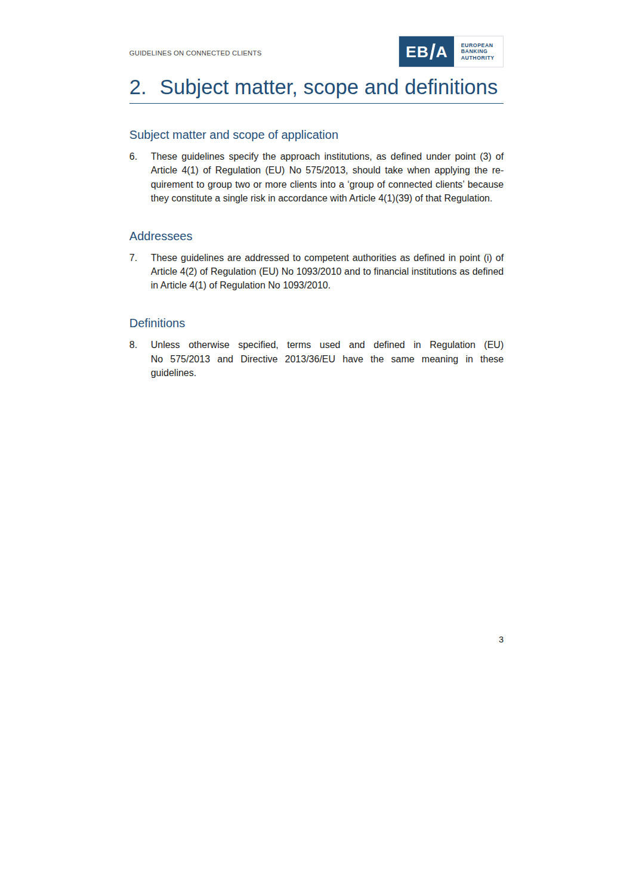Guidelines on connected clients
EB A
European Banking Authority
2. Subject matter, scope and definitions
Subject matter and scope of application
6. These guidelines specify the approach institutions, as defined under point (3) of Article 4(1) of Regulation (EU) No 575/2013, should take when applying the requirement to group two or more clients into a ‘group of connected clients’ because they constitute a single risk in accordance with Article 4(1)(39) of that Regulation.
Addressees
7. These guidelines are addressed to competent authorities as defined in point (i) of Article 4(2) of Regulation (EU) No 1093/2010 and to financial institutions as defined in Article 4(1) of Regulation No 1093/2010.
Definitions
8. Unless otherwise specified, terms used and defined in Regulation (EU) No 575/2013 and Directive 2013/36/EU have the same meaning in these guidelines.
3